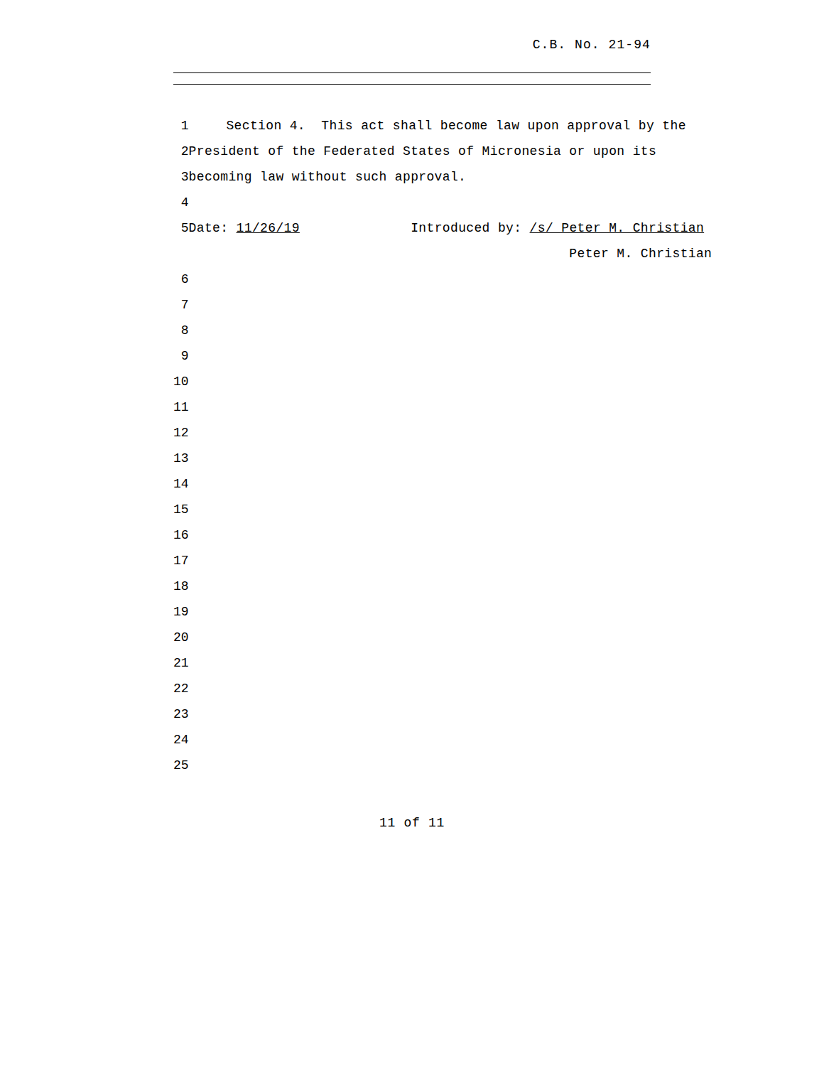C.B. No. 21-94
| 1 | Section 4. This act shall become law upon approval by the |
| 2 | President of the Federated States of Micronesia or upon its |
| 3 | becoming law without such approval. |
| 4 | |
| 5 | Date: 11/26/19 Introduced by: /s/ Peter M. Christian Peter M. Christian |
| 6 | |
| 7 | |
| 8 | |
| 9 | |
| 10 | |
| 11 | |
| 12 | |
| 13 | |
| 14 | |
| 15 | |
| 16 | |
| 17 | |
| 18 | |
| 19 | |
| 20 | |
| 21 | |
| 22 | |
| 23 | |
| 24 | |
| 25 | |
11 of 11